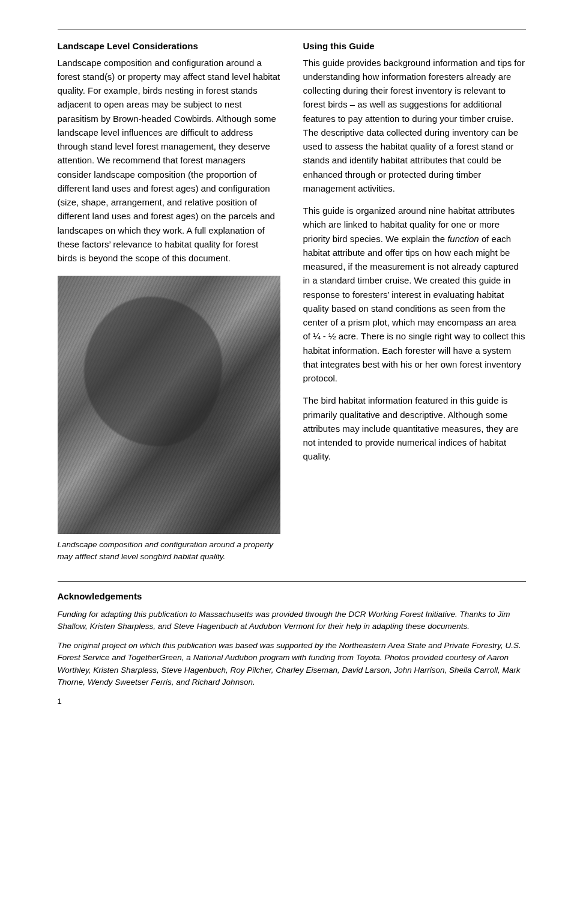Landscape Level Considerations
Landscape composition and configuration around a forest stand(s) or property may affect stand level habitat quality. For example, birds nesting in forest stands adjacent to open areas may be subject to nest parasitism by Brown-headed Cowbirds. Although some landscape level influences are difficult to address through stand level forest management, they deserve attention. We recommend that forest managers consider landscape composition (the proportion of different land uses and forest ages) and configuration (size, shape, arrangement, and relative position of different land uses and forest ages) on the parcels and landscapes on which they work. A full explanation of these factors’ relevance to habitat quality for forest birds is beyond the scope of this document.
Landscape composition and configuration around a property may afffect stand level songbird habitat quality.
Using this Guide
This guide provides background information and tips for understanding how information foresters already are collecting during their forest inventory is relevant to forest birds – as well as suggestions for additional features to pay attention to during your timber cruise. The descriptive data collected during inventory can be used to assess the habitat quality of a forest stand or stands and identify habitat attributes that could be enhanced through or protected during timber management activities.
This guide is organized around nine habitat attributes which are linked to habitat quality for one or more priority bird species. We explain the function of each habitat attribute and offer tips on how each might be measured, if the measurement is not already captured in a standard timber cruise. We created this guide in response to foresters’ interest in evaluating habitat quality based on stand conditions as seen from the center of a prism plot, which may encompass an area of ¼ - ½ acre. There is no single right way to collect this habitat information. Each forester will have a system that integrates best with his or her own forest inventory protocol.
The bird habitat information featured in this guide is primarily qualitative and descriptive. Although some attributes may include quantitative measures, they are not intended to provide numerical indices of habitat quality.
Acknowledgements
Funding for adapting this publication to Massachusetts was provided through the DCR Working Forest Initiative. Thanks to Jim Shallow, Kristen Sharpless, and Steve Hagenbuch at Audubon Vermont for their help in adapting these documents.
The original project on which this publication was based was supported by the Northeastern Area State and Private Forestry, U.S. Forest Service and TogetherGreen, a National Audubon program with funding from Toyota. Photos provided courtesy of Aaron Worthley, Kristen Sharpless, Steve Hagenbuch, Roy Pilcher, Charley Eiseman, David Larson, John Harrison, Sheila Carroll, Mark Thorne, Wendy Sweetser Ferris, and Richard Johnson.
1